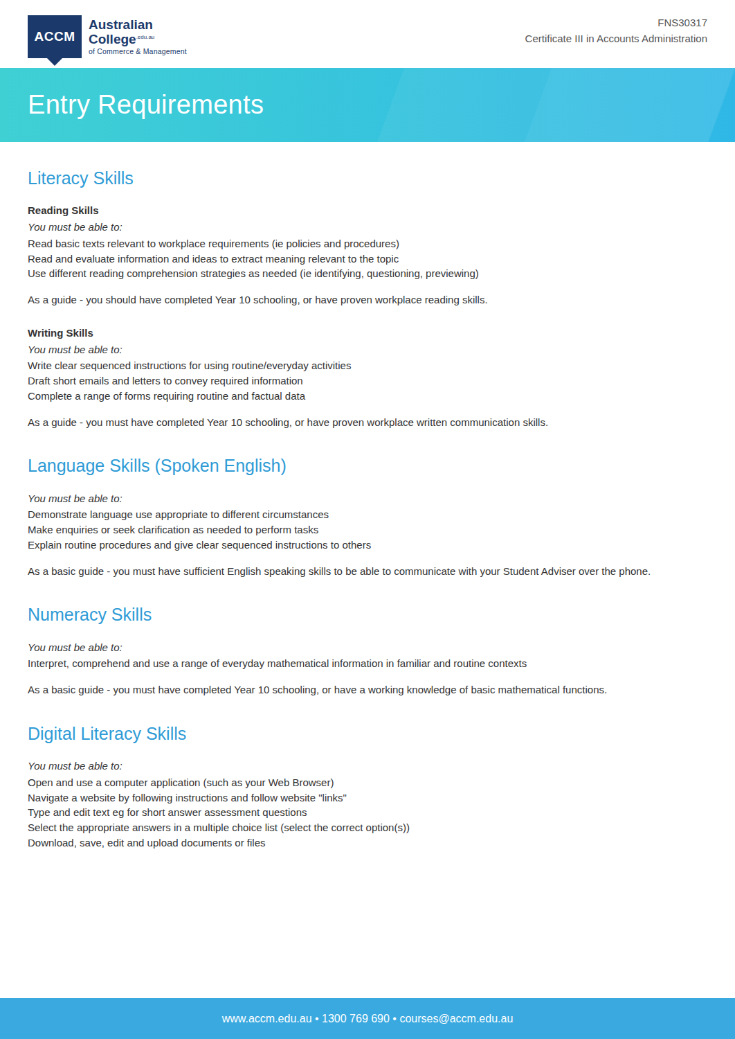ACCM
Australian
College.edu.au of Commerce & Management
FNS30317 Certificate III in Accounts Administration
Entry Requirements
Literacy Skills
Reading Skills
You must be able to:
Read basic texts relevant to workplace requirements (ie policies and procedures)
Read and evaluate information and ideas to extract meaning relevant to the topic
Use different reading comprehension strategies as needed (ie identifying, questioning, previewing)
As a guide - you should have completed Year 10 schooling, or have proven workplace reading skills.
Writing Skills
You must be able to:
Write clear sequenced instructions for using routine/everyday activities
Draft short emails and letters to convey required information
Complete a range of forms requiring routine and factual data
As a guide - you must have completed Year 10 schooling, or have proven workplace written communication skills.
Language Skills (Spoken English)
You must be able to:
Demonstrate language use appropriate to different circumstances
Make enquiries or seek clarification as needed to perform tasks
Explain routine procedures and give clear sequenced instructions to others
As a basic guide - you must have sufficient English speaking skills to be able to communicate with your Student Adviser over the phone.
Numeracy Skills
You must be able to:
Interpret, comprehend and use a range of everyday mathematical information in familiar and routine contexts
As a basic guide - you must have completed Year 10 schooling, or have a working knowledge of basic mathematical functions.
Digital Literacy Skills
You must be able to:
Open and use a computer application (such as your Web Browser)
Navigate a website by following instructions and follow website "links"
Type and edit text eg for short answer assessment questions
Select the appropriate answers in a multiple choice list (select the correct option(s))
Download, save, edit and upload documents or files
www.accm.edu.au • 1300 769 690 • courses@accm.edu.au